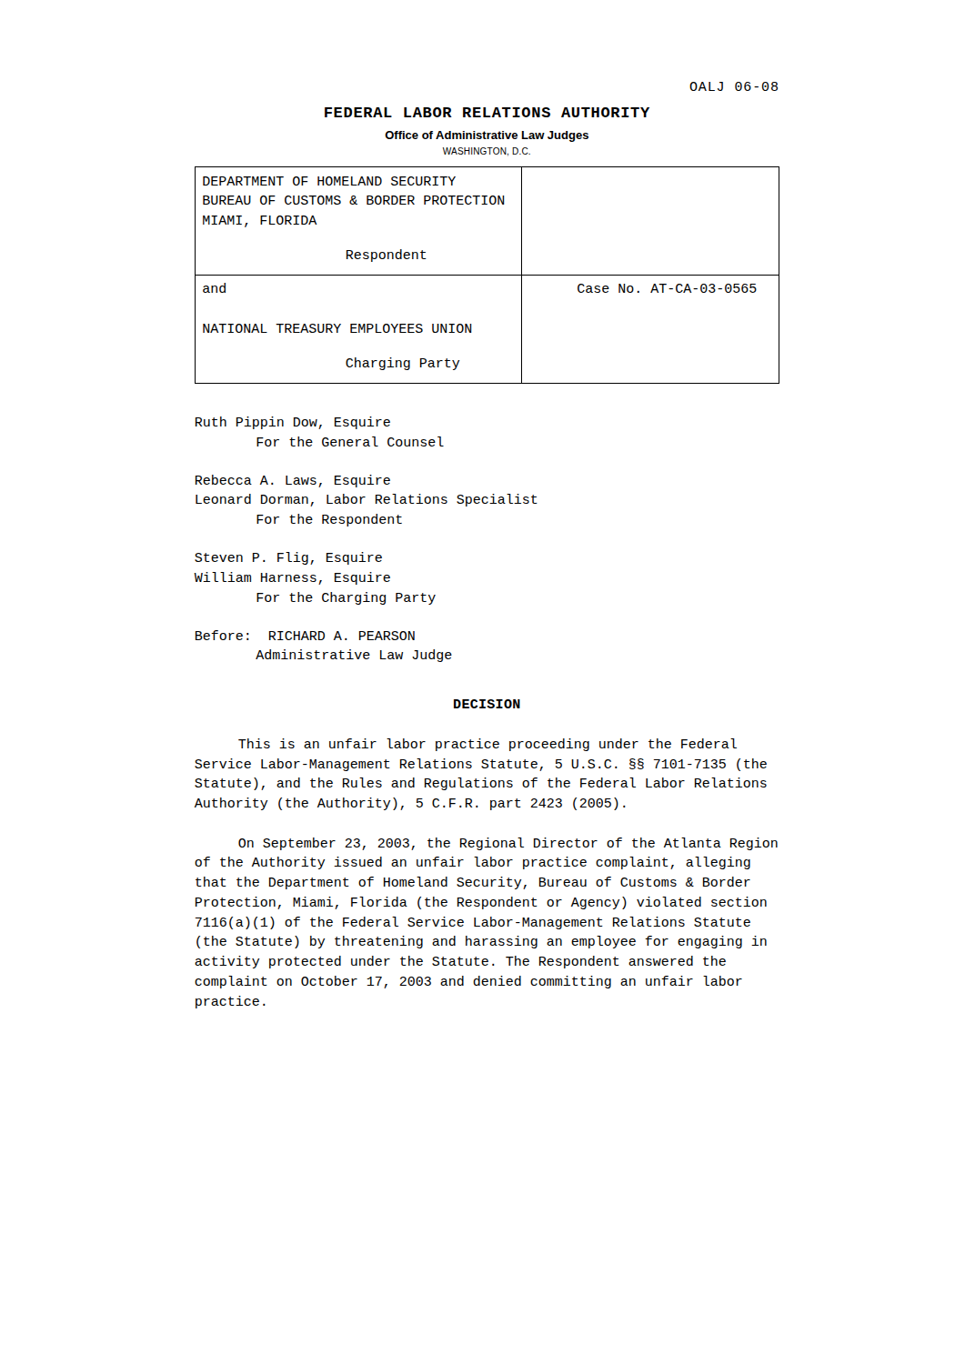OALJ 06-08
FEDERAL LABOR RELATIONS AUTHORITY
Office of Administrative Law Judges
WASHINGTON, D.C.
| DEPARTMENT OF HOMELAND SECURITY BUREAU OF CUSTOMS & BORDER PROTECTION MIAMI, FLORIDA Respondent | |
| and NATIONAL TREASURY EMPLOYEES UNION Charging Party | Case No. AT-CA-03-0565 |
Ruth Pippin Dow, Esquire
For the General Counsel
Rebecca A. Laws, Esquire
Leonard Dorman, Labor Relations Specialist
For the Respondent
Steven P. Flig, Esquire
William Harness, Esquire
For the Charging Party
Before: RICHARD A. PEARSON
Administrative Law Judge
DECISION
This is an unfair labor practice proceeding under the Federal Service Labor-Management Relations Statute, 5 U.S.C. §§ 7101-7135 (the Statute), and the Rules and Regulations of the Federal Labor Relations Authority (the Authority), 5 C.F.R. part 2423 (2005).
On September 23, 2003, the Regional Director of the Atlanta Region of the Authority issued an unfair labor practice complaint, alleging that the Department of Homeland Security, Bureau of Customs & Border Protection, Miami, Florida (the Respondent or Agency) violated section 7116(a)(1) of the Federal Service Labor-Management Relations Statute (the Statute) by threatening and harassing an employee for engaging in activity protected under the Statute. The Respondent answered the complaint on October 17, 2003 and denied committing an unfair labor practice.